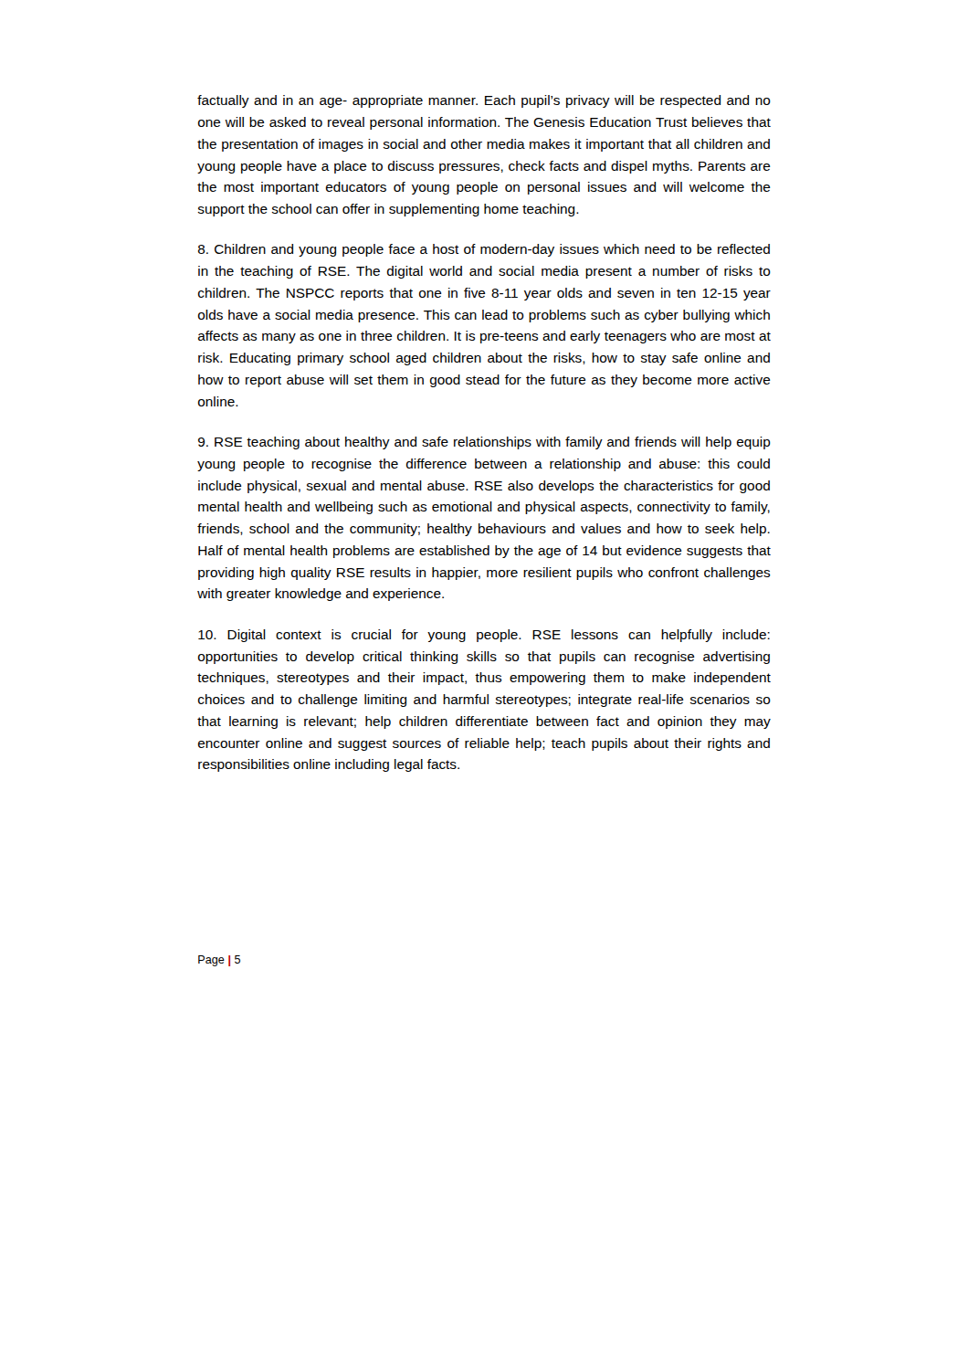factually and in an age- appropriate manner. Each pupil’s privacy will be respected and no one will be asked to reveal personal information. The Genesis Education Trust believes that the presentation of images in social and other media makes it important that all children and young people have a place to discuss pressures, check facts and dispel myths. Parents are the most important educators of young people on personal issues and will welcome the support the school can offer in supplementing home teaching.
8. Children and young people face a host of modern-day issues which need to be reflected in the teaching of RSE. The digital world and social media present a number of risks to children. The NSPCC reports that one in five 8-11 year olds and seven in ten 12-15 year olds have a social media presence. This can lead to problems such as cyber bullying which affects as many as one in three children. It is pre-teens and early teenagers who are most at risk. Educating primary school aged children about the risks, how to stay safe online and how to report abuse will set them in good stead for the future as they become more active online.
9. RSE teaching about healthy and safe relationships with family and friends will help equip young people to recognise the difference between a relationship and abuse: this could include physical, sexual and mental abuse. RSE also develops the characteristics for good mental health and wellbeing such as emotional and physical aspects, connectivity to family, friends, school and the community; healthy behaviours and values and how to seek help. Half of mental health problems are established by the age of 14 but evidence suggests that providing high quality RSE results in happier, more resilient pupils who confront challenges with greater knowledge and experience.
10. Digital context is crucial for young people. RSE lessons can helpfully include: opportunities to develop critical thinking skills so that pupils can recognise advertising techniques, stereotypes and their impact, thus empowering them to make independent choices and to challenge limiting and harmful stereotypes; integrate real-life scenarios so that learning is relevant; help children differentiate between fact and opinion they may encounter online and suggest sources of reliable help; teach pupils about their rights and responsibilities online including legal facts.
Page | 5